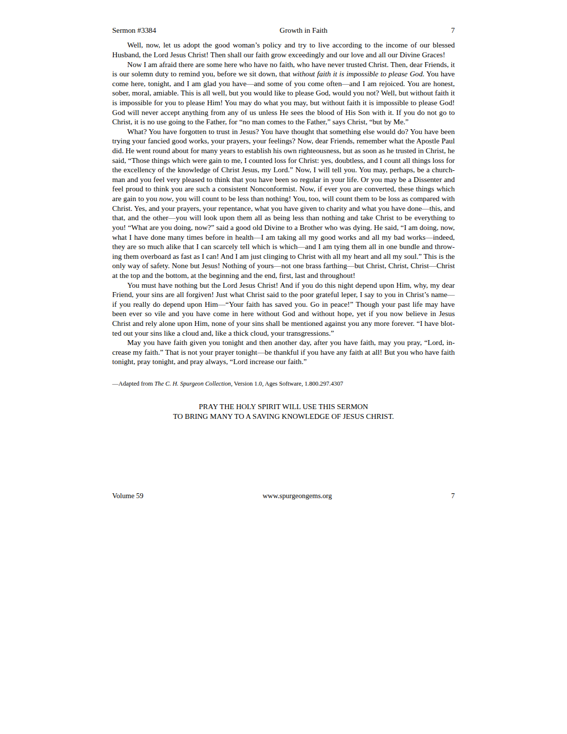Sermon #3384
Growth in Faith
7
Well, now, let us adopt the good woman’s policy and try to live according to the income of our blessed Husband, the Lord Jesus Christ! Then shall our faith grow exceedingly and our love and all our Divine Graces!
Now I am afraid there are some here who have no faith, who have never trusted Christ. Then, dear Friends, it is our solemn duty to remind you, before we sit down, that without faith it is impossible to please God. You have come here, tonight, and I am glad you have—and some of you come often—and I am rejoiced. You are honest, sober, moral, amiable. This is all well, but you would like to please God, would you not? Well, but without faith it is impossible for you to please Him! You may do what you may, but without faith it is impossible to please God! God will never accept anything from any of us unless He sees the blood of His Son with it. If you do not go to Christ, it is no use going to the Father, for “no man comes to the Father,” says Christ, “but by Me.”
What? You have forgotten to trust in Jesus? You have thought that something else would do? You have been trying your fancied good works, your prayers, your feelings? Now, dear Friends, remember what the Apostle Paul did. He went round about for many years to establish his own righteousness, but as soon as he trusted in Christ, he said, “Those things which were gain to me, I counted loss for Christ: yes, doubtless, and I count all things loss for the excellency of the knowledge of Christ Jesus, my Lord.” Now, I will tell you. You may, perhaps, be a churchman and you feel very pleased to think that you have been so regular in your life. Or you may be a Dissenter and feel proud to think you are such a consistent Nonconformist. Now, if ever you are converted, these things which are gain to you now, you will count to be less than nothing! You, too, will count them to be loss as compared with Christ. Yes, and your prayers, your repentance, what you have given to charity and what you have done—this, and that, and the other—you will look upon them all as being less than nothing and take Christ to be everything to you! “What are you doing, now?” said a good old Divine to a Brother who was dying. He said, “I am doing, now, what I have done many times before in health—I am taking all my good works and all my bad works—indeed, they are so much alike that I can scarcely tell which is which—and I am tying them all in one bundle and throwing them overboard as fast as I can! And I am just clinging to Christ with all my heart and all my soul.” This is the only way of safety. None but Jesus! Nothing of yours—not one brass farthing—but Christ, Christ, Christ—Christ at the top and the bottom, at the beginning and the end, first, last and throughout!
You must have nothing but the Lord Jesus Christ! And if you do this night depend upon Him, why, my dear Friend, your sins are all forgiven! Just what Christ said to the poor grateful leper, I say to you in Christ’s name—if you really do depend upon Him—“Your faith has saved you. Go in peace!” Though your past life may have been ever so vile and you have come in here without God and without hope, yet if you now believe in Jesus Christ and rely alone upon Him, none of your sins shall be mentioned against you any more forever. “I have blotted out your sins like a cloud and, like a thick cloud, your transgressions.”
May you have faith given you tonight and then another day, after you have faith, may you pray, “Lord, increase my faith.” That is not your prayer tonight—be thankful if you have any faith at all! But you who have faith tonight, pray tonight, and pray always, “Lord increase our faith.”
—Adapted from The C. H. Spurgeon Collection, Version 1.0, Ages Software, 1.800.297.4307
PRAY THE HOLY SPIRIT WILL USE THIS SERMON TO BRING MANY TO A SAVING KNOWLEDGE OF JESUS CHRIST.
Volume 59
www.spurgeongems.org
7